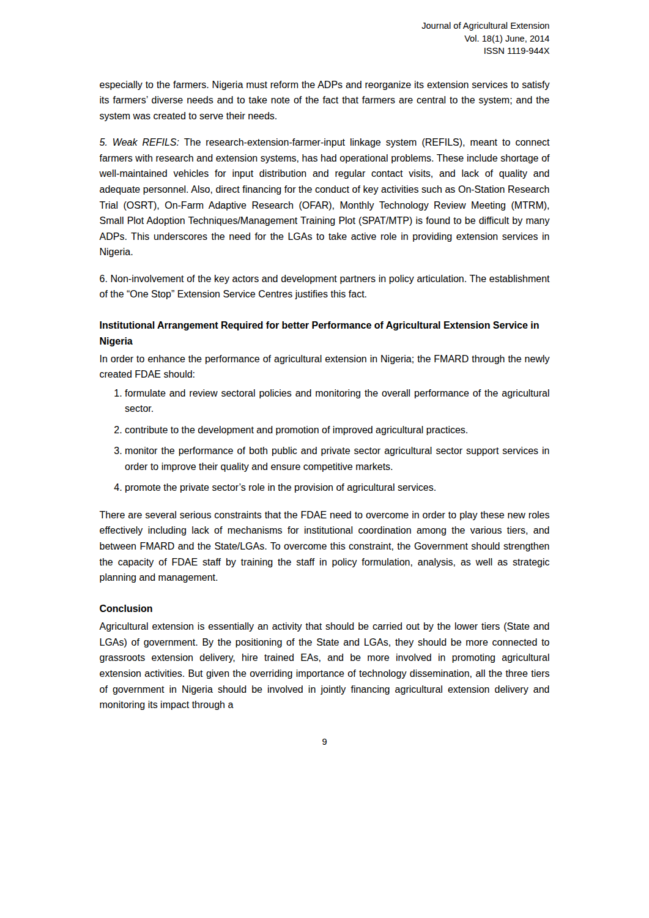Journal of Agricultural Extension
Vol. 18(1) June, 2014
ISSN 1119-944X
especially to the farmers. Nigeria must reform the ADPs and reorganize its extension services to satisfy its farmers’ diverse needs and to take note of the fact that farmers are central to the system; and the system was created to serve their needs.
5. Weak REFILS: The research-extension-farmer-input linkage system (REFILS), meant to connect farmers with research and extension systems, has had operational problems. These include shortage of well-maintained vehicles for input distribution and regular contact visits, and lack of quality and adequate personnel. Also, direct financing for the conduct of key activities such as On-Station Research Trial (OSRT), On-Farm Adaptive Research (OFAR), Monthly Technology Review Meeting (MTRM), Small Plot Adoption Techniques/Management Training Plot (SPAT/MTP) is found to be difficult by many ADPs. This underscores the need for the LGAs to take active role in providing extension services in Nigeria.
6. Non-involvement of the key actors and development partners in policy articulation. The establishment of the “One Stop” Extension Service Centres justifies this fact.
Institutional Arrangement Required for better Performance of Agricultural Extension Service in Nigeria
In order to enhance the performance of agricultural extension in Nigeria; the FMARD through the newly created FDAE should:
formulate and review sectoral policies and monitoring the overall performance of the agricultural sector.
contribute to the development and promotion of improved agricultural practices.
monitor the performance of both public and private sector agricultural sector support services in order to improve their quality and ensure competitive markets.
promote the private sector’s role in the provision of agricultural services.
There are several serious constraints that the FDAE need to overcome in order to play these new roles effectively including lack of mechanisms for institutional coordination among the various tiers, and between FMARD and the State/LGAs. To overcome this constraint, the Government should strengthen the capacity of FDAE staff by training the staff in policy formulation, analysis, as well as strategic planning and management.
Conclusion
Agricultural extension is essentially an activity that should be carried out by the lower tiers (State and LGAs) of government. By the positioning of the State and LGAs, they should be more connected to grassroots extension delivery, hire trained EAs, and be more involved in promoting agricultural extension activities. But given the overriding importance of technology dissemination, all the three tiers of government in Nigeria should be involved in jointly financing agricultural extension delivery and monitoring its impact through a
9